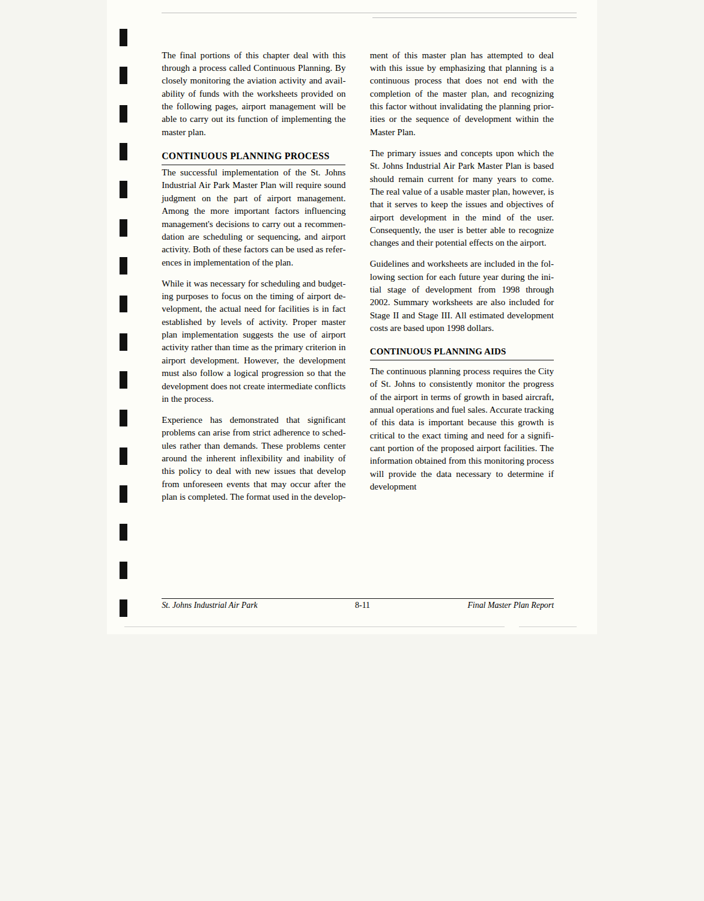The final portions of this chapter deal with this through a process called Continuous Planning. By closely monitoring the aviation activity and availability of funds with the worksheets provided on the following pages, airport management will be able to carry out its function of implementing the master plan.
CONTINUOUS PLANNING PROCESS
The successful implementation of the St. Johns Industrial Air Park Master Plan will require sound judgment on the part of airport management. Among the more important factors influencing management's decisions to carry out a recommendation are scheduling or sequencing, and airport activity. Both of these factors can be used as references in implementation of the plan.
While it was necessary for scheduling and budgeting purposes to focus on the timing of airport development, the actual need for facilities is in fact established by levels of activity. Proper master plan implementation suggests the use of airport activity rather than time as the primary criterion in airport development. However, the development must also follow a logical progression so that the development does not create intermediate conflicts in the process.
Experience has demonstrated that significant problems can arise from strict adherence to schedules rather than demands. These problems center around the inherent inflexibility and inability of this policy to deal with new issues that develop from unforeseen events that may occur after the plan is completed. The format used in the development of this master plan has attempted to deal with this issue by emphasizing that planning is a continuous process that does not end with the completion of the master plan, and recognizing this factor without invalidating the planning priorities or the sequence of development within the Master Plan.
The primary issues and concepts upon which the St. Johns Industrial Air Park Master Plan is based should remain current for many years to come. The real value of a usable master plan, however, is that it serves to keep the issues and objectives of airport development in the mind of the user. Consequently, the user is better able to recognize changes and their potential effects on the airport.
Guidelines and worksheets are included in the following section for each future year during the initial stage of development from 1998 through 2002. Summary worksheets are also included for Stage II and Stage III. All estimated development costs are based upon 1998 dollars.
CONTINUOUS PLANNING AIDS
The continuous planning process requires the City of St. Johns to consistently monitor the progress of the airport in terms of growth in based aircraft, annual operations and fuel sales. Accurate tracking of this data is important because this growth is critical to the exact timing and need for a significant portion of the proposed airport facilities. The information obtained from this monitoring process will provide the data necessary to determine if development
St. Johns Industrial Air Park 8-11 Final Master Plan Report